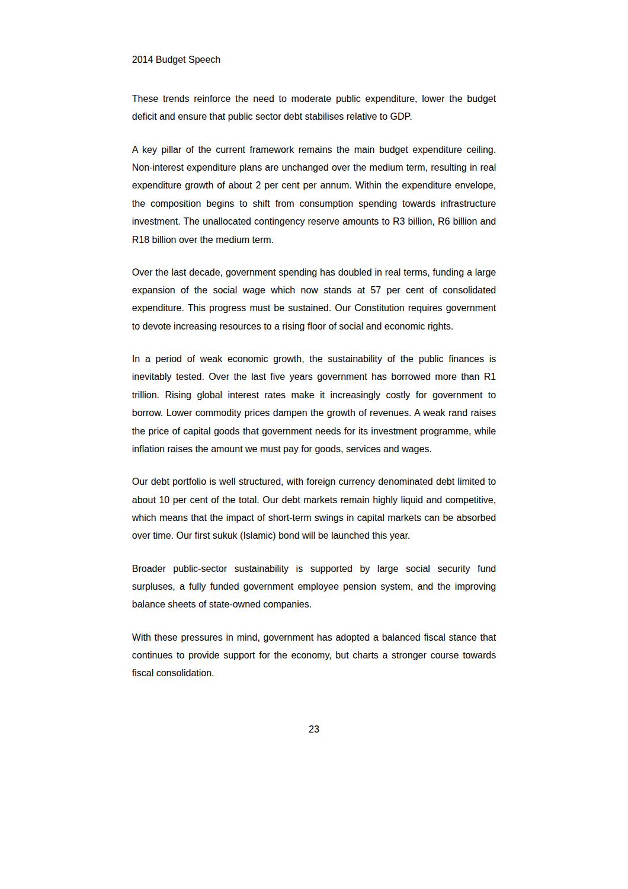2014 Budget Speech
These trends reinforce the need to moderate public expenditure, lower the budget deficit and ensure that public sector debt stabilises relative to GDP.
A key pillar of the current framework remains the main budget expenditure ceiling. Non-interest expenditure plans are unchanged over the medium term, resulting in real expenditure growth of about 2 per cent per annum. Within the expenditure envelope, the composition begins to shift from consumption spending towards infrastructure investment. The unallocated contingency reserve amounts to R3 billion, R6 billion and R18 billion over the medium term.
Over the last decade, government spending has doubled in real terms, funding a large expansion of the social wage which now stands at 57 per cent of consolidated expenditure. This progress must be sustained. Our Constitution requires government to devote increasing resources to a rising floor of social and economic rights.
In a period of weak economic growth, the sustainability of the public finances is inevitably tested. Over the last five years government has borrowed more than R1 trillion. Rising global interest rates make it increasingly costly for government to borrow. Lower commodity prices dampen the growth of revenues. A weak rand raises the price of capital goods that government needs for its investment programme, while inflation raises the amount we must pay for goods, services and wages.
Our debt portfolio is well structured, with foreign currency denominated debt limited to about 10 per cent of the total. Our debt markets remain highly liquid and competitive, which means that the impact of short-term swings in capital markets can be absorbed over time. Our first sukuk (Islamic) bond will be launched this year.
Broader public-sector sustainability is supported by large social security fund surpluses, a fully funded government employee pension system, and the improving balance sheets of state-owned companies.
With these pressures in mind, government has adopted a balanced fiscal stance that continues to provide support for the economy, but charts a stronger course towards fiscal consolidation.
23